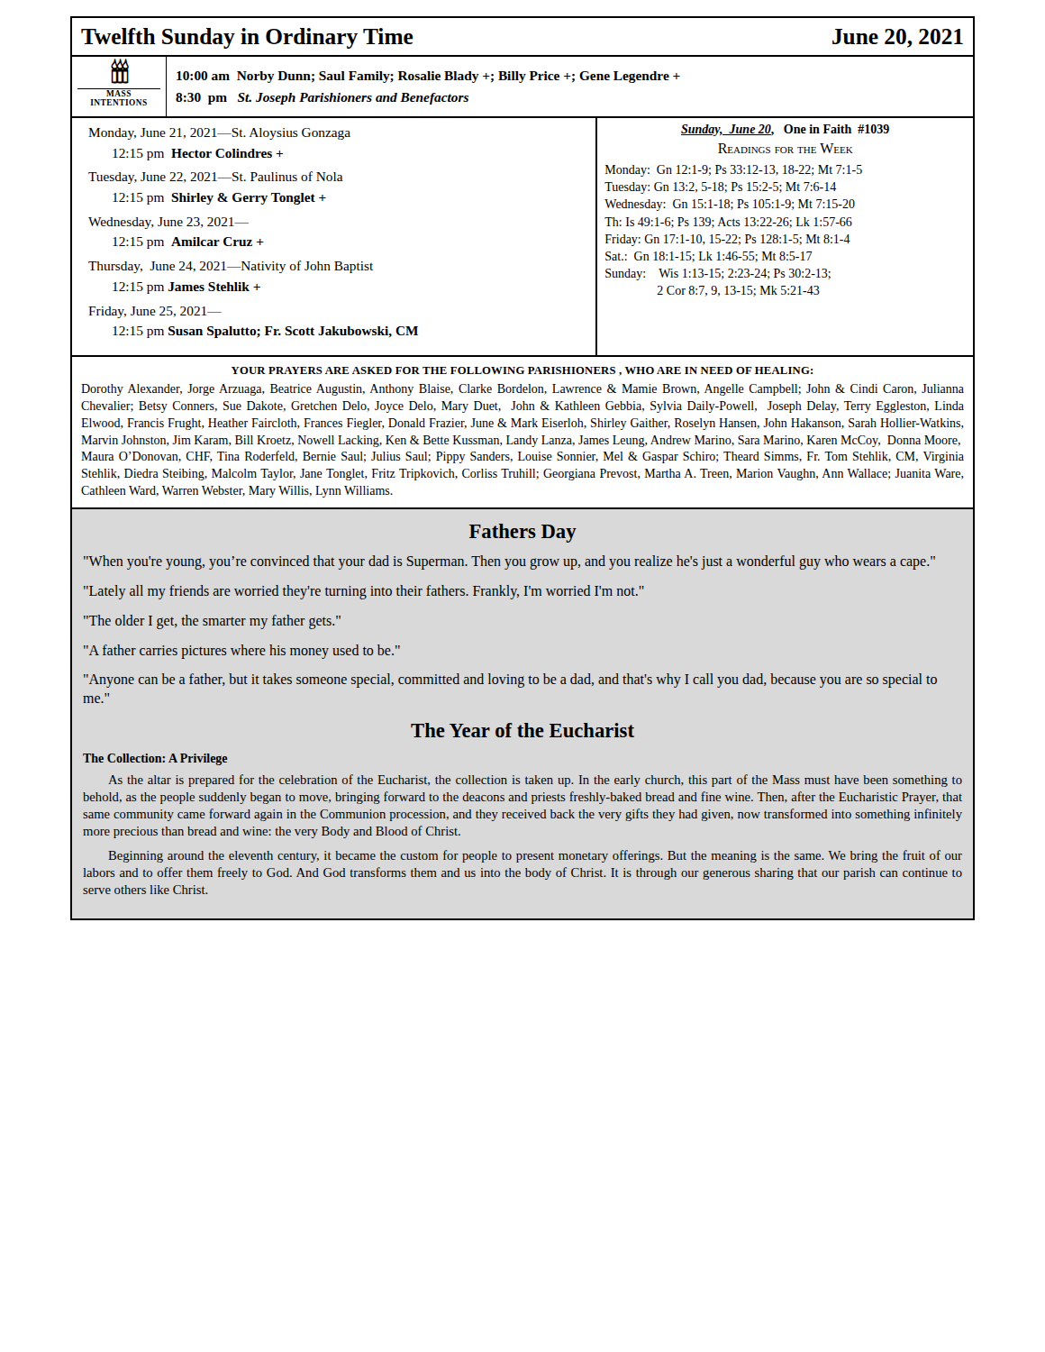Twelfth Sunday in Ordinary Time
June 20, 2021
🕯🕯🕯
MASS
INTENTIONS
10:00 am Norby Dunn; Saul Family; Rosalie Blady +; Billy Price +; Gene Legendre +
8:30 pm St. Joseph Parishioners and Benefactors
Monday, June 21, 2021—St. Aloysius Gonzaga
12:15 pm Hector Colindres +
Tuesday, June 22, 2021—St. Paulinus of Nola
12:15 pm Shirley & Gerry Tonglet +
Wednesday, June 23, 2021—
12:15 pm Amilcar Cruz +
Thursday, June 24, 2021—Nativity of John Baptist
12:15 pm James Stehlik +
Friday, June 25, 2021—
12:15 pm Susan Spalutto; Fr. Scott Jakubowski, CM
Sunday, June 20, One in Faith #1039
Readings for the Week
Monday: Gn 12:1-9; Ps 33:12-13, 18-22; Mt 7:1-5
Tuesday: Gn 13:2, 5-18; Ps 15:2-5; Mt 7:6-14
Wednesday: Gn 15:1-18; Ps 105:1-9; Mt 7:15-20
Th: Is 49:1-6; Ps 139; Acts 13:22-26; Lk 1:57-66
Friday: Gn 17:1-10, 15-22; Ps 128:1-5; Mt 8:1-4
Sat.: Gn 18:1-15; Lk 1:46-55; Mt 8:5-17
Sunday: Wis 1:13-15; 2:23-24; Ps 30:2-13;
2 Cor 8:7, 9, 13-15; Mk 5:21-43
YOUR PRAYERS ARE ASKED FOR THE FOLLOWING PARISHIONERS , WHO ARE IN NEED OF HEALING:
Dorothy Alexander, Jorge Arzuaga, Beatrice Augustin, Anthony Blaise, Clarke Bordelon, Lawrence & Mamie Brown, Angelle Campbell; John & Cindi Caron, Julianna Chevalier; Betsy Conners, Sue Dakote, Gretchen Delo, Joyce Delo, Mary Duet, John & Kathleen Gebbia, Sylvia Daily-Powell, Joseph Delay, Terry Eggleston, Linda Elwood, Francis Frught, Heather Faircloth, Frances Fiegler, Donald Frazier, June & Mark Eiserloh, Shirley Gaither, Roselyn Hansen, John Hakanson, Sarah Hollier-Watkins, Marvin Johnston, Jim Karam, Bill Kroetz, Nowell Lacking, Ken & Bette Kussman, Landy Lanza, James Leung, Andrew Marino, Sara Marino, Karen McCoy, Donna Moore, Maura O’Donovan, CHF, Tina Roderfeld, Bernie Saul; Julius Saul; Pippy Sanders, Louise Sonnier, Mel & Gaspar Schiro; Theard Simms, Fr. Tom Stehlik, CM, Virginia Stehlik, Diedra Steibing, Malcolm Taylor, Jane Tonglet, Fritz Tripkovich, Corliss Truhill; Georgiana Prevost, Martha A. Treen, Marion Vaughn, Ann Wallace; Juanita Ware, Cathleen Ward, Warren Webster, Mary Willis, Lynn Williams.
Fathers Day
"When you're young, you’re convinced that your dad is Superman. Then you grow up, and you realize he's just a wonderful guy who wears a cape."
"Lately all my friends are worried they're turning into their fathers. Frankly, I'm worried I'm not."
"The older I get, the smarter my father gets."
"A father carries pictures where his money used to be."
"Anyone can be a father, but it takes someone special, committed and loving to be a dad, and that's why I call you dad, because you are so special to me."
The Year of the Eucharist
The Collection: A Privilege
As the altar is prepared for the celebration of the Eucharist, the collection is taken up. In the early church, this part of the Mass must have been something to behold, as the people suddenly began to move, bringing forward to the deacons and priests freshly-baked bread and fine wine. Then, after the Eucharistic Prayer, that same community came forward again in the Communion procession, and they received back the very gifts they had given, now transformed into something infinitely more precious than bread and wine: the very Body and Blood of Christ.
Beginning around the eleventh century, it became the custom for people to present monetary offerings. But the meaning is the same. We bring the fruit of our labors and to offer them freely to God. And God transforms them and us into the body of Christ. It is through our generous sharing that our parish can continue to serve others like Christ.